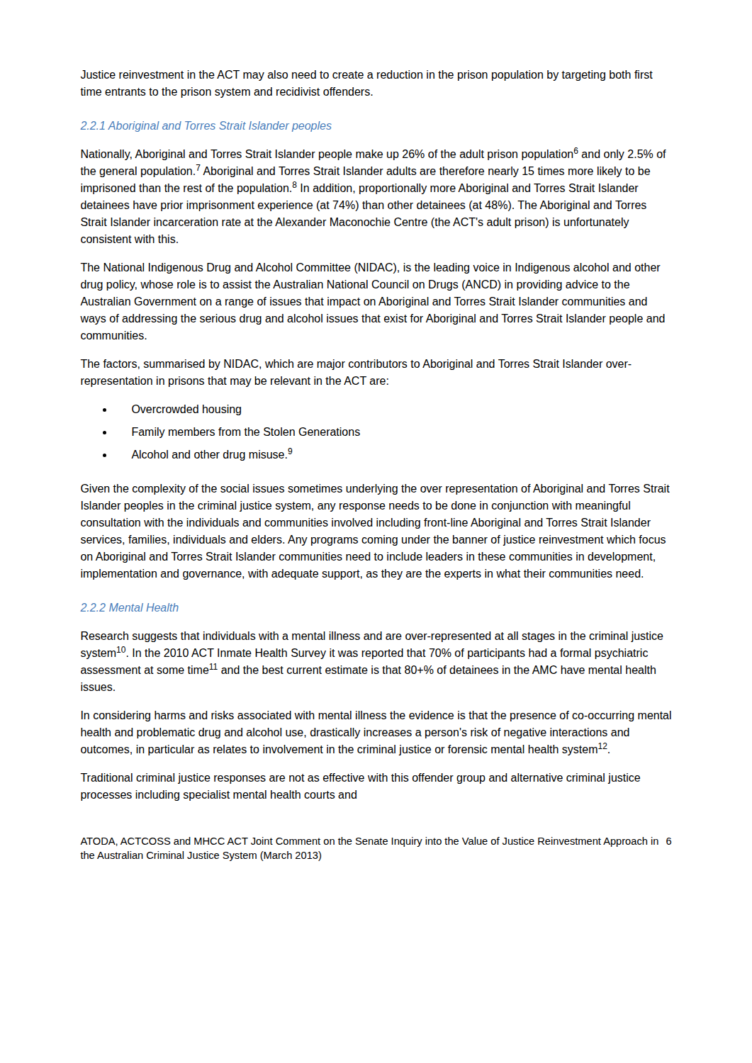Justice reinvestment in the ACT may also need to create a reduction in the prison population by targeting both first time entrants to the prison system and recidivist offenders.
2.2.1 Aboriginal and Torres Strait Islander peoples
Nationally, Aboriginal and Torres Strait Islander people make up 26% of the adult prison population6 and only 2.5% of the general population.7 Aboriginal and Torres Strait Islander adults are therefore nearly 15 times more likely to be imprisoned than the rest of the population.8 In addition, proportionally more Aboriginal and Torres Strait Islander detainees have prior imprisonment experience (at 74%) than other detainees (at 48%). The Aboriginal and Torres Strait Islander incarceration rate at the Alexander Maconochie Centre (the ACT's adult prison) is unfortunately consistent with this.
The National Indigenous Drug and Alcohol Committee (NIDAC), is the leading voice in Indigenous alcohol and other drug policy, whose role is to assist the Australian National Council on Drugs (ANCD) in providing advice to the Australian Government on a range of issues that impact on Aboriginal and Torres Strait Islander communities and ways of addressing the serious drug and alcohol issues that exist for Aboriginal and Torres Strait Islander people and communities.
The factors, summarised by NIDAC, which are major contributors to Aboriginal and Torres Strait Islander over-representation in prisons that may be relevant in the ACT are:
Overcrowded housing
Family members from the Stolen Generations
Alcohol and other drug misuse.9
Given the complexity of the social issues sometimes underlying the over representation of Aboriginal and Torres Strait Islander peoples in the criminal justice system, any response needs to be done in conjunction with meaningful consultation with the individuals and communities involved including front-line Aboriginal and Torres Strait Islander services, families, individuals and elders. Any programs coming under the banner of justice reinvestment which focus on Aboriginal and Torres Strait Islander communities need to include leaders in these communities in development, implementation and governance, with adequate support, as they are the experts in what their communities need.
2.2.2 Mental Health
Research suggests that individuals with a mental illness and are over-represented at all stages in the criminal justice system10. In the 2010 ACT Inmate Health Survey it was reported that 70% of participants had a formal psychiatric assessment at some time11 and the best current estimate is that 80+% of detainees in the AMC have mental health issues.
In considering harms and risks associated with mental illness the evidence is that the presence of co-occurring mental health and problematic drug and alcohol use, drastically increases a person's risk of negative interactions and outcomes, in particular as relates to involvement in the criminal justice or forensic mental health system12.
Traditional criminal justice responses are not as effective with this offender group and alternative criminal justice processes including specialist mental health courts and
6 ATODA, ACTCOSS and MHCC ACT Joint Comment on the Senate Inquiry into the Value of Justice Reinvestment Approach in the Australian Criminal Justice System (March 2013)